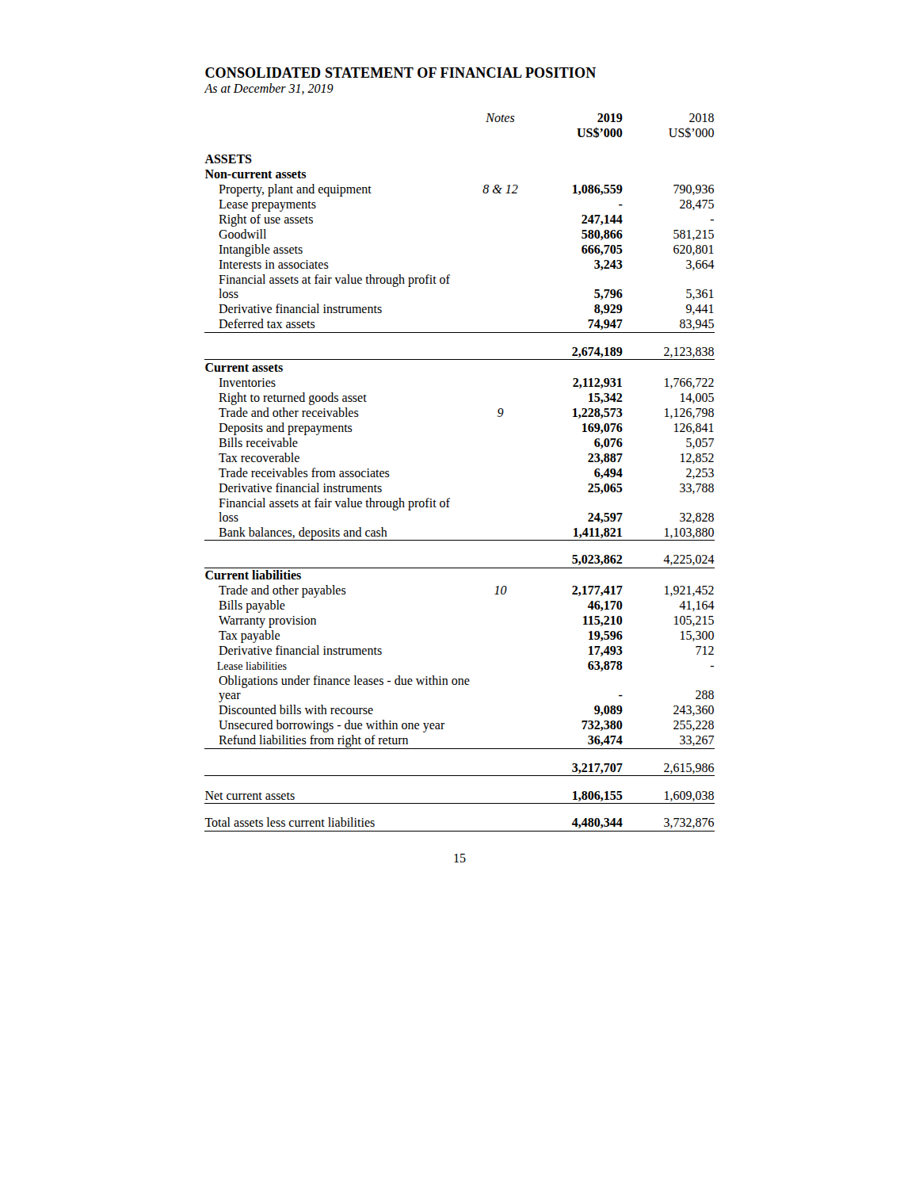CONSOLIDATED STATEMENT OF FINANCIAL POSITION
As at December 31, 2019
| | Notes | 2019 | 2018 |
| | | US$’000 | US$’000 |
| ASSETS | | | |
| Non-current assets | | | |
| Property, plant and equipment | 8 & 12 | 1,086,559 | 790,936 |
| Lease prepayments | | - | 28,475 |
| Right of use assets | | 247,144 | - |
| Goodwill | | 580,866 | 581,215 |
| Intangible assets | | 666,705 | 620,801 |
| Interests in associates | | 3,243 | 3,664 |
| Financial assets at fair value through profit of loss | | 5,796 | 5,361 |
| Derivative financial instruments | | 8,929 | 9,441 |
| Deferred tax assets | | 74,947 | 83,945 |
| | | 2,674,189 | 2,123,838 |
| Current assets | | | |
| Inventories | | 2,112,931 | 1,766,722 |
| Right to returned goods asset | | 15,342 | 14,005 |
| Trade and other receivables | 9 | 1,228,573 | 1,126,798 |
| Deposits and prepayments | | 169,076 | 126,841 |
| Bills receivable | | 6,076 | 5,057 |
| Tax recoverable | | 23,887 | 12,852 |
| Trade receivables from associates | | 6,494 | 2,253 |
| Derivative financial instruments | | 25,065 | 33,788 |
| Financial assets at fair value through profit of loss | | 24,597 | 32,828 |
| Bank balances, deposits and cash | | 1,411,821 | 1,103,880 |
| | | 5,023,862 | 4,225,024 |
| Current liabilities | | | |
| Trade and other payables | 10 | 2,177,417 | 1,921,452 |
| Bills payable | | 46,170 | 41,164 |
| Warranty provision | | 115,210 | 105,215 |
| Tax payable | | 19,596 | 15,300 |
| Derivative financial instruments | | 17,493 | 712 |
| Lease liabilities | | 63,878 | - |
| Obligations under finance leases - due within one year | | - | 288 |
| Discounted bills with recourse | | 9,089 | 243,360 |
| Unsecured borrowings - due within one year | | 732,380 | 255,228 |
| Refund liabilities from right of return | | 36,474 | 33,267 |
| | | 3,217,707 | 2,615,986 |
| Net current assets | | 1,806,155 | 1,609,038 |
| Total assets less current liabilities | | 4,480,344 | 3,732,876 |
15